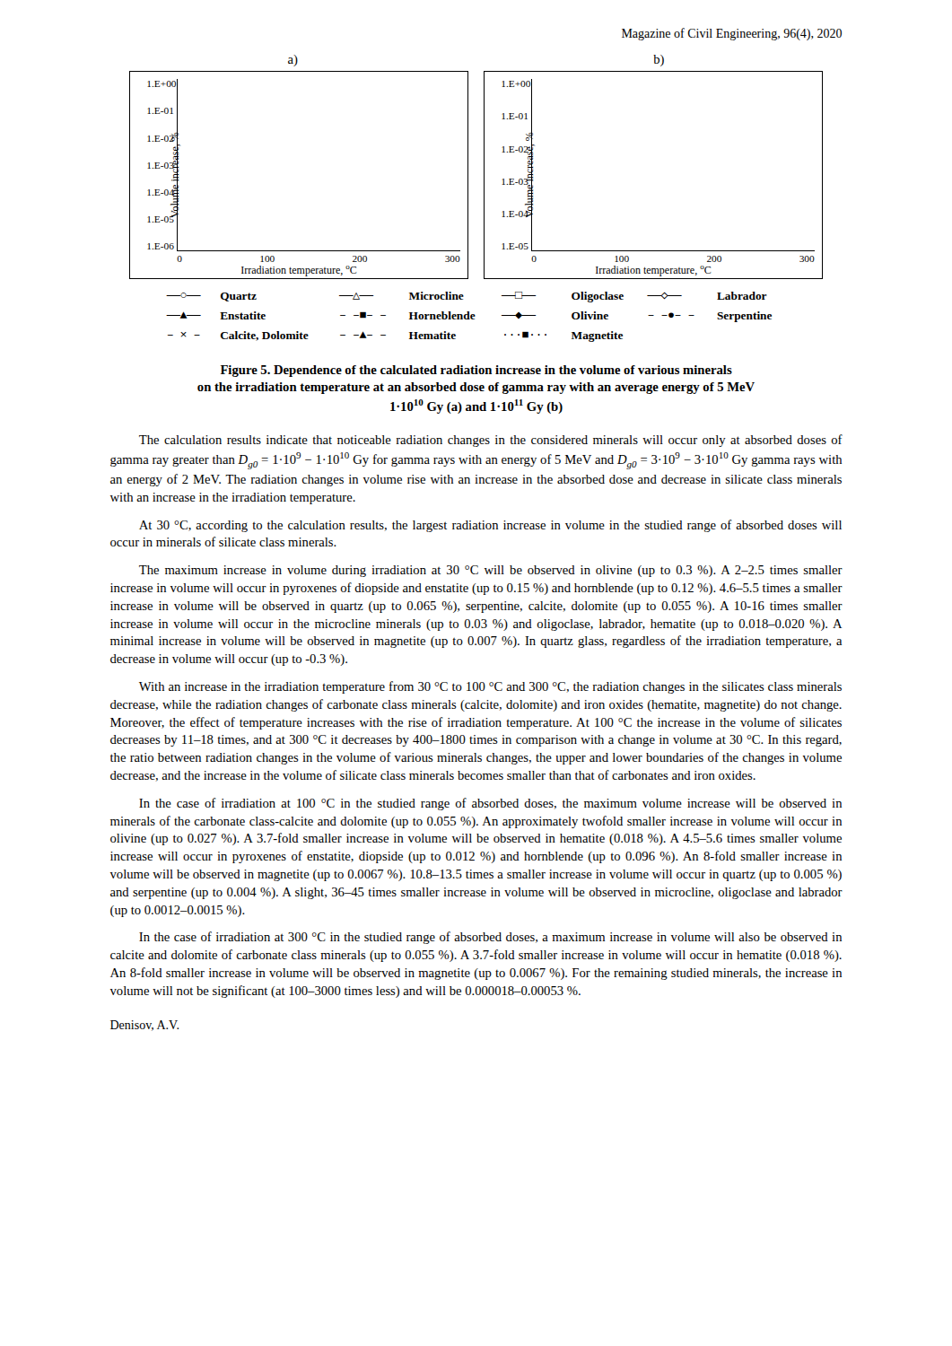Magazine of Civil Engineering, 96(4), 2020
a) b)
Volume increase, %
1.E+00 1.E-01 1.E-02 1.E-03 1.E-04 1.E-05 1.E-06
0 100 200 300
Irradiation temperature, oC
Volume increase, %
1.E+00 1.E-01 1.E-02 1.E-03 1.E-04 1.E-05
0 100 200 300
Irradiation temperature, oC
| ——○—— | Quartz | ——△—— | Microcline | ——□—— | Oligoclase | ——◇—— | Labrador |
| ——▲—— | Enstatite | – –■– – | Horneblende | ——◆—— | Olivine | – –●– – | Serpentine |
| – × – | Calcite, Dolomite | – –▲– – | Hematite | ···■··· | Magnetite | | |
Figure 5. Dependence of the calculated radiation increase in the volume of various minerals
on the irradiation temperature at an absorbed dose of gamma ray with an average energy of 5 MeV
1·1010 Gy (a) and 1·1011 Gy (b)
The calculation results indicate that noticeable radiation changes in the considered minerals will occur only at absorbed doses of gamma ray greater than Dg0 = 1·109 − 1·1010 Gy for gamma rays with an energy of 5 MeV and Dg0 = 3·109 − 3·1010 Gy gamma rays with an energy of 2 MeV. The radiation changes in volume rise with an increase in the absorbed dose and decrease in silicate class minerals with an increase in the irradiation temperature.
At 30 °C, according to the calculation results, the largest radiation increase in volume in the studied range of absorbed doses will occur in minerals of silicate class minerals.
The maximum increase in volume during irradiation at 30 °C will be observed in olivine (up to 0.3 %). A 2–2.5 times smaller increase in volume will occur in pyroxenes of diopside and enstatite (up to 0.15 %) and hornblende (up to 0.12 %). 4.6–5.5 times a smaller increase in volume will be observed in quartz (up to 0.065 %), serpentine, calcite, dolomite (up to 0.055 %). A 10-16 times smaller increase in volume will occur in the microcline minerals (up to 0.03 %) and oligoclase, labrador, hematite (up to 0.018–0.020 %). A minimal increase in volume will be observed in magnetite (up to 0.007 %). In quartz glass, regardless of the irradiation temperature, a decrease in volume will occur (up to -0.3 %).
With an increase in the irradiation temperature from 30 °C to 100 °C and 300 °C, the radiation changes in the silicates class minerals decrease, while the radiation changes of carbonate class minerals (calcite, dolomite) and iron oxides (hematite, magnetite) do not change. Moreover, the effect of temperature increases with the rise of irradiation temperature. At 100 °C the increase in the volume of silicates decreases by 11–18 times, and at 300 °C it decreases by 400–1800 times in comparison with a change in volume at 30 °C. In this regard, the ratio between radiation changes in the volume of various minerals changes, the upper and lower boundaries of the changes in volume decrease, and the increase in the volume of silicate class minerals becomes smaller than that of carbonates and iron oxides.
In the case of irradiation at 100 °C in the studied range of absorbed doses, the maximum volume increase will be observed in minerals of the carbonate class-calcite and dolomite (up to 0.055 %). An approximately twofold smaller increase in volume will occur in olivine (up to 0.027 %). A 3.7-fold smaller increase in volume will be observed in hematite (0.018 %). A 4.5–5.6 times smaller volume increase will occur in pyroxenes of enstatite, diopside (up to 0.012 %) and hornblende (up to 0.096 %). An 8-fold smaller increase in volume will be observed in magnetite (up to 0.0067 %). 10.8–13.5 times a smaller increase in volume will occur in quartz (up to 0.005 %) and serpentine (up to 0.004 %). A slight, 36–45 times smaller increase in volume will be observed in microcline, oligoclase and labrador (up to 0.0012–0.0015 %).
In the case of irradiation at 300 °C in the studied range of absorbed doses, a maximum increase in volume will also be observed in calcite and dolomite of carbonate class minerals (up to 0.055 %). A 3.7-fold smaller increase in volume will occur in hematite (0.018 %). An 8-fold smaller increase in volume will be observed in magnetite (up to 0.0067 %). For the remaining studied minerals, the increase in volume will not be significant (at 100–3000 times less) and will be 0.000018–0.00053 %.
Denisov, A.V.